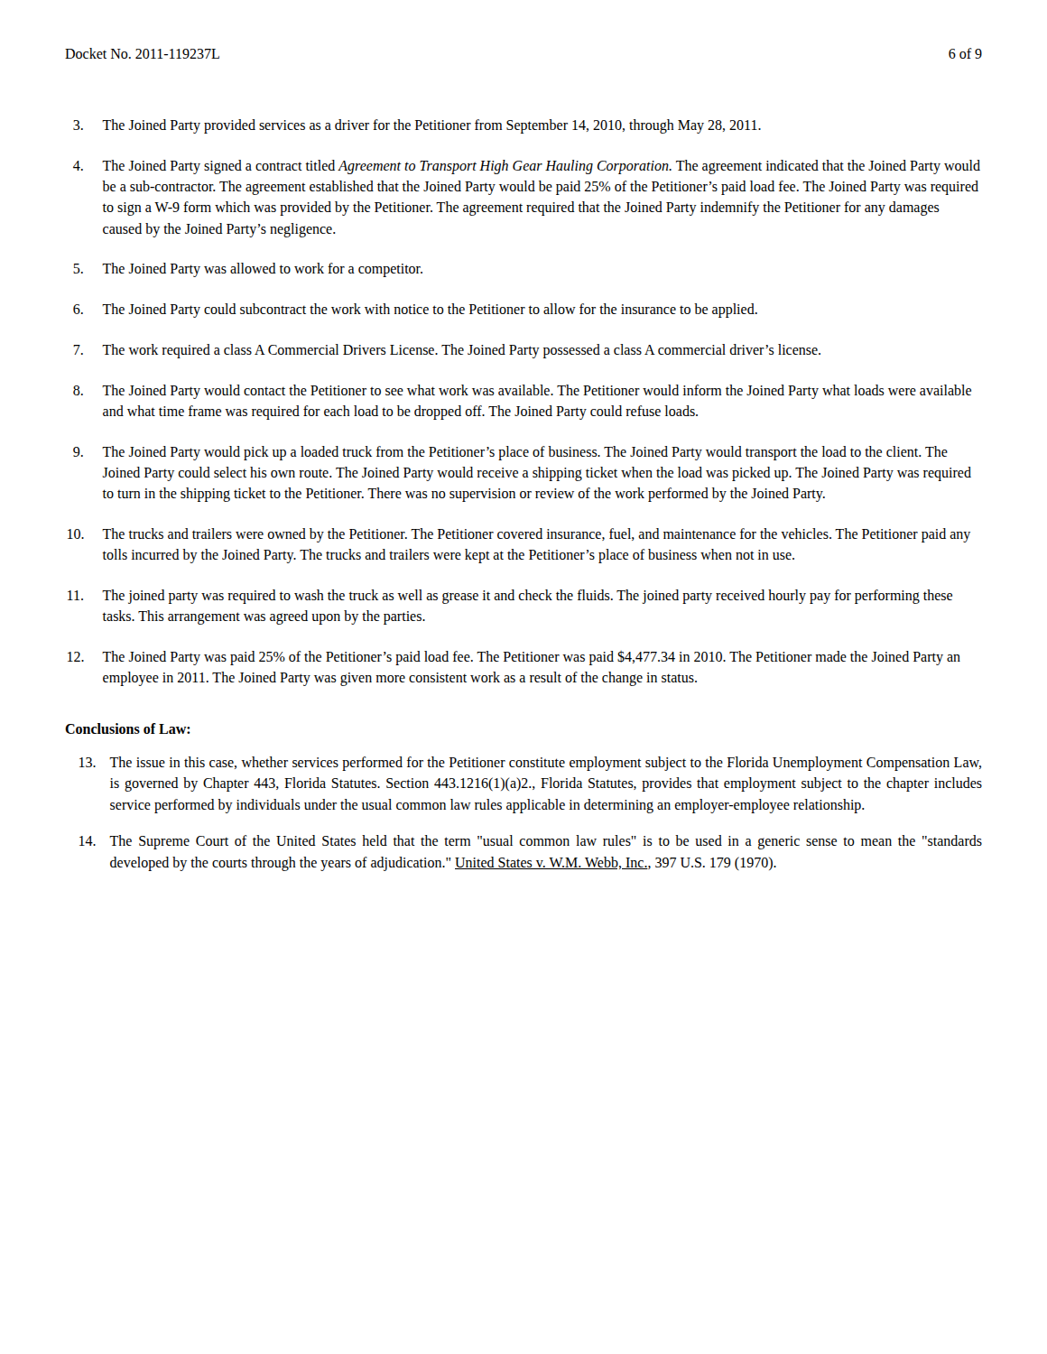Docket No. 2011-119237L 6 of 9
The Joined Party provided services as a driver for the Petitioner from September 14, 2010, through May 28, 2011.
The Joined Party signed a contract titled Agreement to Transport High Gear Hauling Corporation. The agreement indicated that the Joined Party would be a sub-contractor. The agreement established that the Joined Party would be paid 25% of the Petitioner’s paid load fee. The Joined Party was required to sign a W-9 form which was provided by the Petitioner. The agreement required that the Joined Party indemnify the Petitioner for any damages caused by the Joined Party’s negligence.
The Joined Party was allowed to work for a competitor.
The Joined Party could subcontract the work with notice to the Petitioner to allow for the insurance to be applied.
The work required a class A Commercial Drivers License. The Joined Party possessed a class A commercial driver’s license.
The Joined Party would contact the Petitioner to see what work was available. The Petitioner would inform the Joined Party what loads were available and what time frame was required for each load to be dropped off. The Joined Party could refuse loads.
The Joined Party would pick up a loaded truck from the Petitioner’s place of business. The Joined Party would transport the load to the client. The Joined Party could select his own route. The Joined Party would receive a shipping ticket when the load was picked up. The Joined Party was required to turn in the shipping ticket to the Petitioner. There was no supervision or review of the work performed by the Joined Party.
The trucks and trailers were owned by the Petitioner. The Petitioner covered insurance, fuel, and maintenance for the vehicles. The Petitioner paid any tolls incurred by the Joined Party. The trucks and trailers were kept at the Petitioner’s place of business when not in use.
The joined party was required to wash the truck as well as grease it and check the fluids. The joined party received hourly pay for performing these tasks. This arrangement was agreed upon by the parties.
The Joined Party was paid 25% of the Petitioner’s paid load fee. The Petitioner was paid $4,477.34 in 2010. The Petitioner made the Joined Party an employee in 2011. The Joined Party was given more consistent work as a result of the change in status.
Conclusions of Law:
The issue in this case, whether services performed for the Petitioner constitute employment subject to the Florida Unemployment Compensation Law, is governed by Chapter 443, Florida Statutes. Section 443.1216(1)(a)2., Florida Statutes, provides that employment subject to the chapter includes service performed by individuals under the usual common law rules applicable in determining an employer-employee relationship.
The Supreme Court of the United States held that the term "usual common law rules" is to be used in a generic sense to mean the "standards developed by the courts through the years of adjudication." United States v. W.M. Webb, Inc., 397 U.S. 179 (1970).